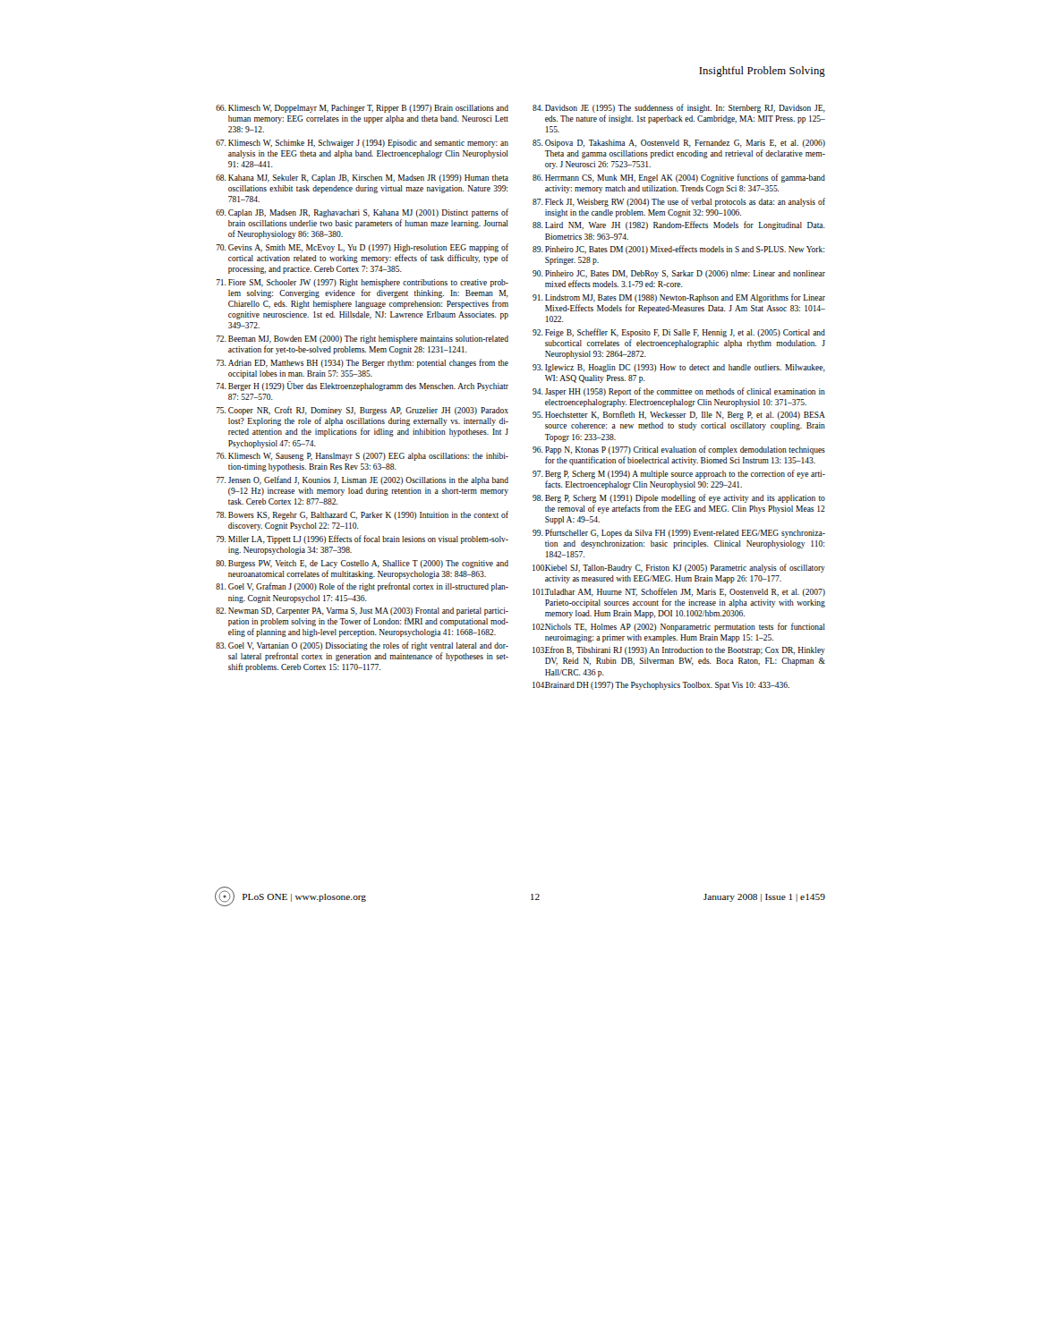Insightful Problem Solving
66. Klimesch W, Doppelmayr M, Pachinger T, Ripper B (1997) Brain oscillations and human memory: EEG correlates in the upper alpha and theta band. Neurosci Lett 238: 9–12.
67. Klimesch W, Schimke H, Schwaiger J (1994) Episodic and semantic memory: an analysis in the EEG theta and alpha band. Electroencephalogr Clin Neurophysiol 91: 428–441.
68. Kahana MJ, Sekuler R, Caplan JB, Kirschen M, Madsen JR (1999) Human theta oscillations exhibit task dependence during virtual maze navigation. Nature 399: 781–784.
69. Caplan JB, Madsen JR, Raghavachari S, Kahana MJ (2001) Distinct patterns of brain oscillations underlie two basic parameters of human maze learning. Journal of Neurophysiology 86: 368–380.
70. Gevins A, Smith ME, McEvoy L, Yu D (1997) High-resolution EEG mapping of cortical activation related to working memory: effects of task difficulty, type of processing, and practice. Cereb Cortex 7: 374–385.
71. Fiore SM, Schooler JW (1997) Right hemisphere contributions to creative problem solving: Converging evidence for divergent thinking. In: Beeman M, Chiarello C, eds. Right hemisphere language comprehension: Perspectives from cognitive neuroscience. 1st ed. Hillsdale, NJ: Lawrence Erlbaum Associates. pp 349–372.
72. Beeman MJ, Bowden EM (2000) The right hemisphere maintains solution-related activation for yet-to-be-solved problems. Mem Cognit 28: 1231–1241.
73. Adrian ED, Matthews BH (1934) The Berger rhythm: potential changes from the occipital lobes in man. Brain 57: 355–385.
74. Berger H (1929) Über das Elektroenzephalogramm des Menschen. Arch Psychiatr 87: 527–570.
75. Cooper NR, Croft RJ, Dominey SJ, Burgess AP, Gruzelier JH (2003) Paradox lost? Exploring the role of alpha oscillations during externally vs. internally directed attention and the implications for idling and inhibition hypotheses. Int J Psychophysiol 47: 65–74.
76. Klimesch W, Sauseng P, Hanslmayr S (2007) EEG alpha oscillations: the inhibition-timing hypothesis. Brain Res Rev 53: 63–88.
77. Jensen O, Gelfand J, Kounios J, Lisman JE (2002) Oscillations in the alpha band (9–12 Hz) increase with memory load during retention in a short-term memory task. Cereb Cortex 12: 877–882.
78. Bowers KS, Regehr G, Balthazard C, Parker K (1990) Intuition in the context of discovery. Cognit Psychol 22: 72–110.
79. Miller LA, Tippett LJ (1996) Effects of focal brain lesions on visual problem-solving. Neuropsychologia 34: 387–398.
80. Burgess PW, Veitch E, de Lacy Costello A, Shallice T (2000) The cognitive and neuroanatomical correlates of multitasking. Neuropsychologia 38: 848–863.
81. Goel V, Grafman J (2000) Role of the right prefrontal cortex in ill-structured planning. Cognit Neuropsychol 17: 415–436.
82. Newman SD, Carpenter PA, Varma S, Just MA (2003) Frontal and parietal participation in problem solving in the Tower of London: fMRI and computational modeling of planning and high-level perception. Neuropsychologia 41: 1668–1682.
83. Goel V, Vartanian O (2005) Dissociating the roles of right ventral lateral and dorsal lateral prefrontal cortex in generation and maintenance of hypotheses in set-shift problems. Cereb Cortex 15: 1170–1177.
84. Davidson JE (1995) The suddenness of insight. In: Sternberg RJ, Davidson JE, eds. The nature of insight. 1st paperback ed. Cambridge, MA: MIT Press. pp 125–155.
85. Osipova D, Takashima A, Oostenveld R, Fernandez G, Maris E, et al. (2006) Theta and gamma oscillations predict encoding and retrieval of declarative memory. J Neurosci 26: 7523–7531.
86. Herrmann CS, Munk MH, Engel AK (2004) Cognitive functions of gamma-band activity: memory match and utilization. Trends Cogn Sci 8: 347–355.
87. Fleck JI, Weisberg RW (2004) The use of verbal protocols as data: an analysis of insight in the candle problem. Mem Cognit 32: 990–1006.
88. Laird NM, Ware JH (1982) Random-Effects Models for Longitudinal Data. Biometrics 38: 963–974.
89. Pinheiro JC, Bates DM (2001) Mixed-effects models in S and S-PLUS. New York: Springer. 528 p.
90. Pinheiro JC, Bates DM, DebRoy S, Sarkar D (2006) nlme: Linear and nonlinear mixed effects models. 3.1-79 ed: R-core.
91. Lindstrom MJ, Bates DM (1988) Newton-Raphson and EM Algorithms for Linear Mixed-Effects Models for Repeated-Measures Data. J Am Stat Assoc 83: 1014–1022.
92. Feige B, Scheffler K, Esposito F, Di Salle F, Hennig J, et al. (2005) Cortical and subcortical correlates of electroencephalographic alpha rhythm modulation. J Neurophysiol 93: 2864–2872.
93. Iglewicz B, Hoaglin DC (1993) How to detect and handle outliers. Milwaukee, WI: ASQ Quality Press. 87 p.
94. Jasper HH (1958) Report of the committee on methods of clinical examination in electroencephalography. Electroencephalogr Clin Neurophysiol 10: 371–375.
95. Hoechstetter K, Bornfleth H, Weckesser D, Ille N, Berg P, et al. (2004) BESA source coherence: a new method to study cortical oscillatory coupling. Brain Topogr 16: 233–238.
96. Papp N, Ktonas P (1977) Critical evaluation of complex demodulation techniques for the quantification of bioelectrical activity. Biomed Sci Instrum 13: 135–143.
97. Berg P, Scherg M (1994) A multiple source approach to the correction of eye artifacts. Electroencephalogr Clin Neurophysiol 90: 229–241.
98. Berg P, Scherg M (1991) Dipole modelling of eye activity and its application to the removal of eye artefacts from the EEG and MEG. Clin Phys Physiol Meas 12 Suppl A: 49–54.
99. Pfurtscheller G, Lopes da Silva FH (1999) Event-related EEG/MEG synchronization and desynchronization: basic principles. Clinical Neurophysiology 110: 1842–1857.
100. Kiebel SJ, Tallon-Baudry C, Friston KJ (2005) Parametric analysis of oscillatory activity as measured with EEG/MEG. Hum Brain Mapp 26: 170–177.
101. Tuladhar AM, Huurne NT, Schoffelen JM, Maris E, Oostenveld R, et al. (2007) Parieto-occipital sources account for the increase in alpha activity with working memory load. Hum Brain Mapp, DOI 10.1002/hbm.20306.
102. Nichols TE, Holmes AP (2002) Nonparametric permutation tests for functional neuroimaging: a primer with examples. Hum Brain Mapp 15: 1–25.
103. Efron B, Tibshirani RJ (1993) An Introduction to the Bootstrap; Cox DR, Hinkley DV, Reid N, Rubin DB, Silverman BW, eds. Boca Raton, FL: Chapman & Hall/CRC. 436 p.
104. Brainard DH (1997) The Psychophysics Toolbox. Spat Vis 10: 433–436.
PLoS ONE | www.plosone.org
12
January 2008 | Issue 1 | e1459